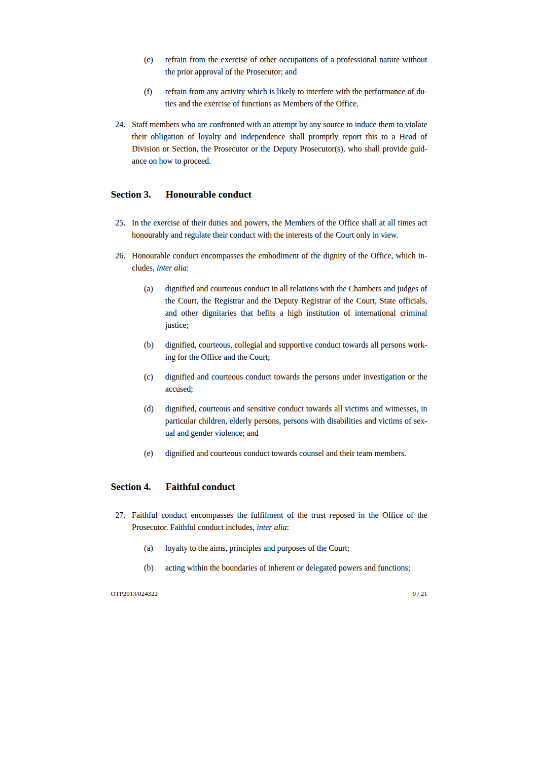(e)
refrain from the exercise of other occupations of a professional nature without the prior approval of the Prosecutor; and
(f)
refrain from any activity which is likely to interfere with the performance of duties and the exercise of functions as Members of the Office.
24.
Staff members who are confronted with an attempt by any source to induce them to violate their obligation of loyalty and independence shall promptly report this to a Head of Division or Section, the Prosecutor or the Deputy Prosecutor(s), who shall provide guidance on how to proceed.
Section 3. Honourable conduct
25.
In the exercise of their duties and powers, the Members of the Office shall at all times act honourably and regulate their conduct with the interests of the Court only in view.
26.
Honourable conduct encompasses the embodiment of the dignity of the Office, which includes, inter alia:
(a)
dignified and courteous conduct in all relations with the Chambers and judges of the Court, the Registrar and the Deputy Registrar of the Court, State officials, and other dignitaries that befits a high institution of international criminal justice;
(b)
dignified, courteous, collegial and supportive conduct towards all persons working for the Office and the Court;
(c)
dignified and courteous conduct towards the persons under investigation or the accused;
(d)
dignified, courteous and sensitive conduct towards all victims and witnesses, in particular children, elderly persons, persons with disabilities and victims of sexual and gender violence; and
(e)
dignified and courteous conduct towards counsel and their team members.
Section 4. Faithful conduct
27.
Faithful conduct encompasses the fulfilment of the trust reposed in the Office of the Prosecutor. Faithful conduct includes, inter alia:
(a)
loyalty to the aims, principles and purposes of the Court;
(b)
acting within the boundaries of inherent or delegated powers and functions;
OTP2013/024322
9 / 21